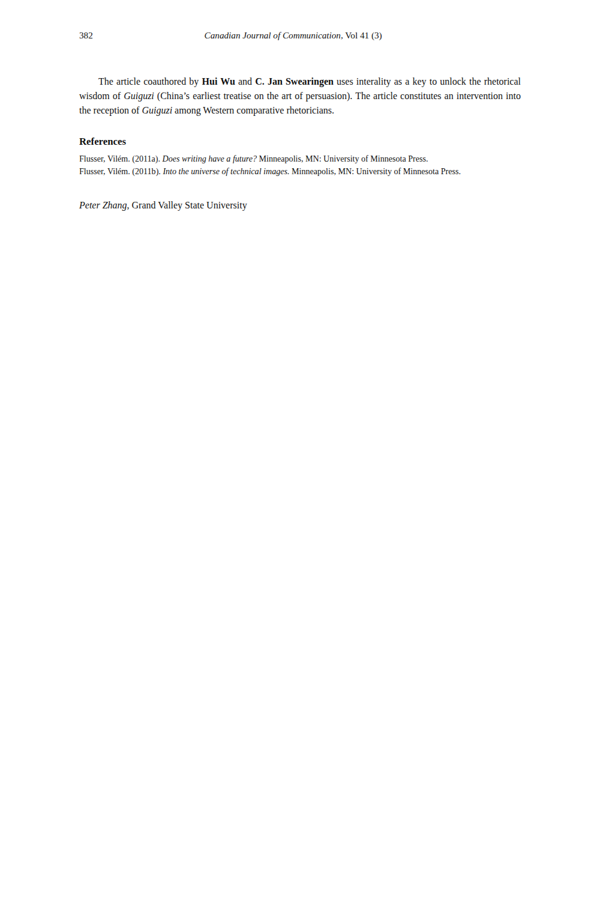382 Canadian Journal of Communication, Vol 41 (3)
The article coauthored by Hui Wu and C. Jan Swearingen uses interality as a key to unlock the rhetorical wisdom of Guiguzi (China’s earliest treatise on the art of persuasion). The article constitutes an intervention into the reception of Guiguzi among Western comparative rhetoricians.
References
Flusser, Vilém. (2011a). Does writing have a future? Minneapolis, MN: University of Minnesota Press.
Flusser, Vilém. (2011b). Into the universe of technical images. Minneapolis, MN: University of Minnesota Press.
Peter Zhang, Grand Valley State University